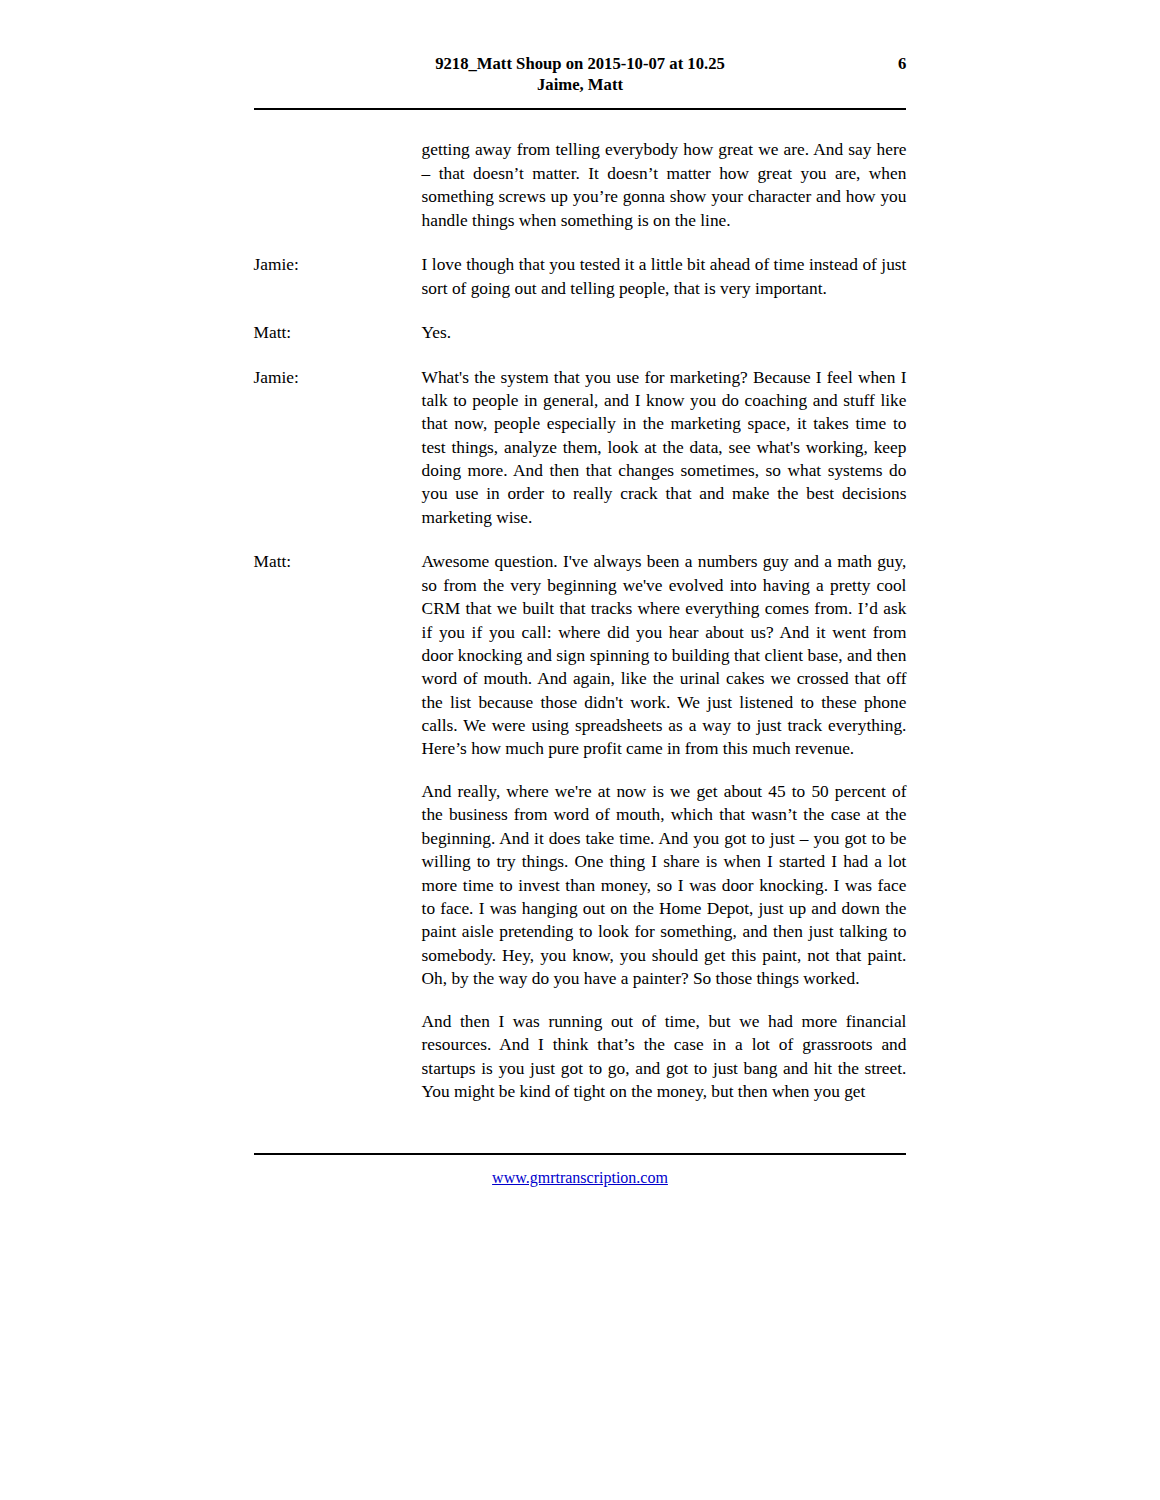9218_Matt Shoup on 2015-10-07 at 10.25
Jaime, Matt
6
| | getting away from telling everybody how great we are. And say here – that doesn’t matter. It doesn’t matter how great you are, when something screws up you’re gonna show your character and how you handle things when something is on the line. |
| Jamie: | I love though that you tested it a little bit ahead of time instead of just sort of going out and telling people, that is very important. |
| Matt: | Yes. |
| Jamie: | What's the system that you use for marketing? Because I feel when I talk to people in general, and I know you do coaching and stuff like that now, people especially in the marketing space, it takes time to test things, analyze them, look at the data, see what's working, keep doing more. And then that changes sometimes, so what systems do you use in order to really crack that and make the best decisions marketing wise. |
| Matt: | Awesome question. I've always been a numbers guy and a math guy, so from the very beginning we've evolved into having a pretty cool CRM that we built that tracks where everything comes from. I’d ask if you if you call: where did you hear about us? And it went from door knocking and sign spinning to building that client base, and then word of mouth. And again, like the urinal cakes we crossed that off the list because those didn't work. We just listened to these phone calls. We were using spreadsheets as a way to just track everything. Here’s how much pure profit came in from this much revenue. And really, where we're at now is we get about 45 to 50 percent of the business from word of mouth, which that wasn’t the case at the beginning. And it does take time. And you got to just – you got to be willing to try things. One thing I share is when I started I had a lot more time to invest than money, so I was door knocking. I was face to face. I was hanging out on the Home Depot, just up and down the paint aisle pretending to look for something, and then just talking to somebody. Hey, you know, you should get this paint, not that paint. Oh, by the way do you have a painter? So those things worked. And then I was running out of time, but we had more financial resources. And I think that’s the case in a lot of grassroots and startups is you just got to go, and got to just bang and hit the street. You might be kind of tight on the money, but then when you get |
www.gmrtranscription.com